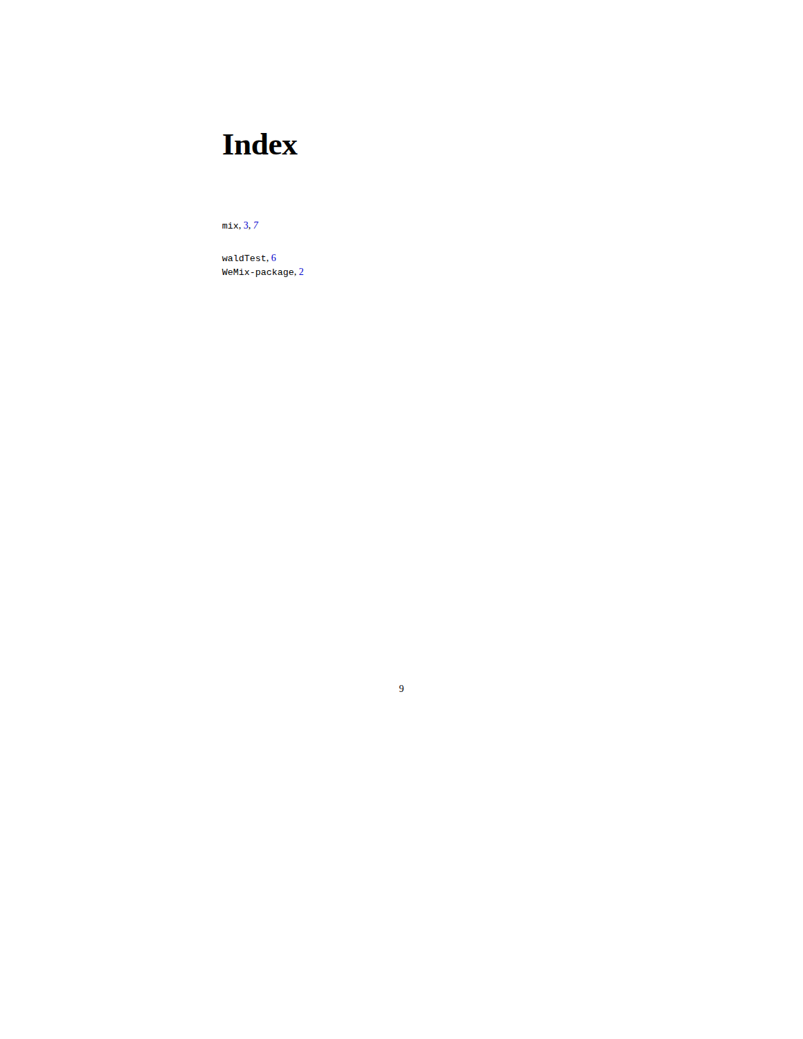Index
mix, 3, 7
waldTest, 6
WeMix-package, 2
9